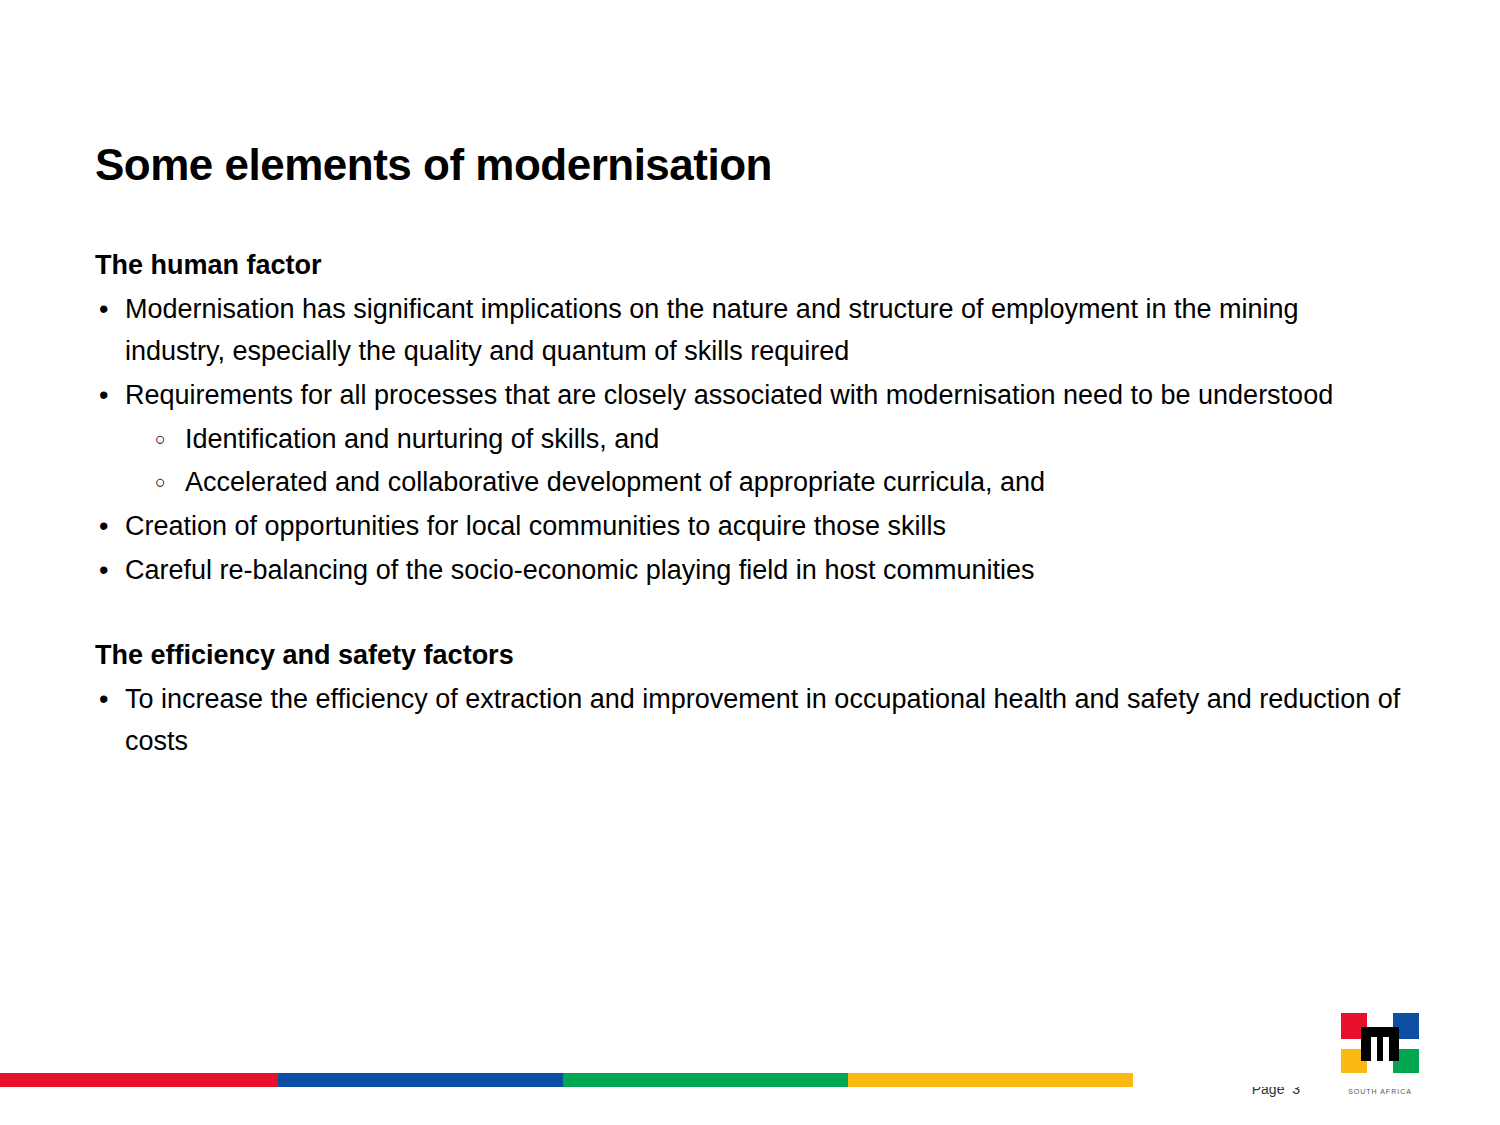Some elements of modernisation
The human factor
Modernisation has significant implications on the nature and structure of employment in the mining industry, especially the quality and quantum of skills required
Requirements for all processes that are closely associated with modernisation need to be understood
Identification and nurturing of skills, and
Accelerated and collaborative development of appropriate curricula, and
Creation of opportunities for local communities to acquire those skills
Careful re-balancing of the socio-economic playing field in host communities
The efficiency and safety factors
To increase the efficiency of extraction and improvement in occupational health and safety and reduction of costs
Page 3
MINERALS COUNCIL
SOUTH AFRICA